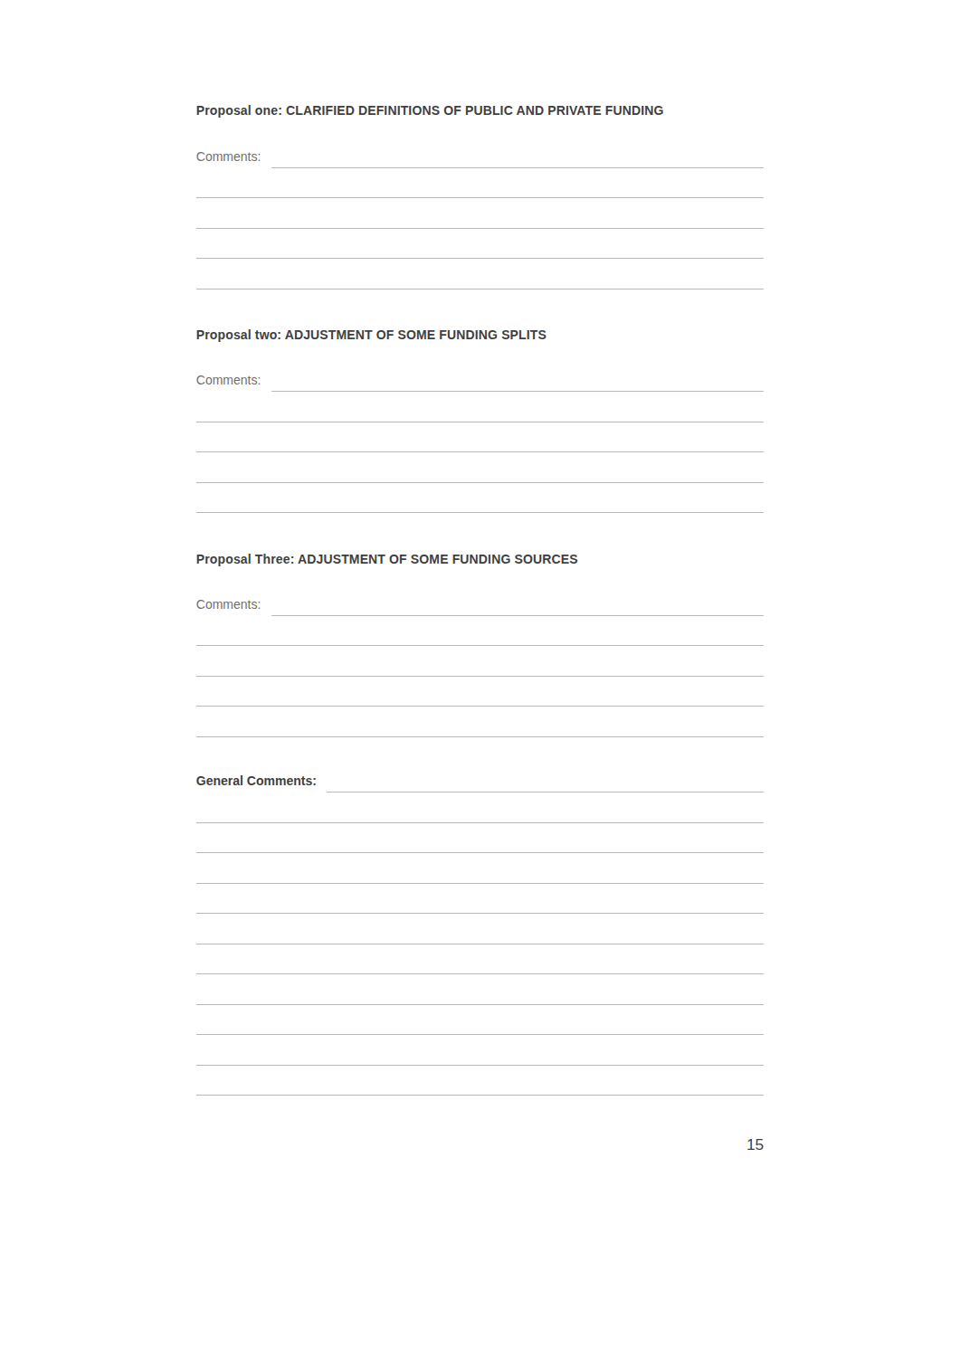Proposal one: CLARIFIED DEFINITIONS OF PUBLIC AND PRIVATE FUNDING
Comments:
Proposal two: ADJUSTMENT OF SOME FUNDING SPLITS
Comments:
Proposal Three: ADJUSTMENT OF SOME FUNDING SOURCES
Comments:
General Comments:
15